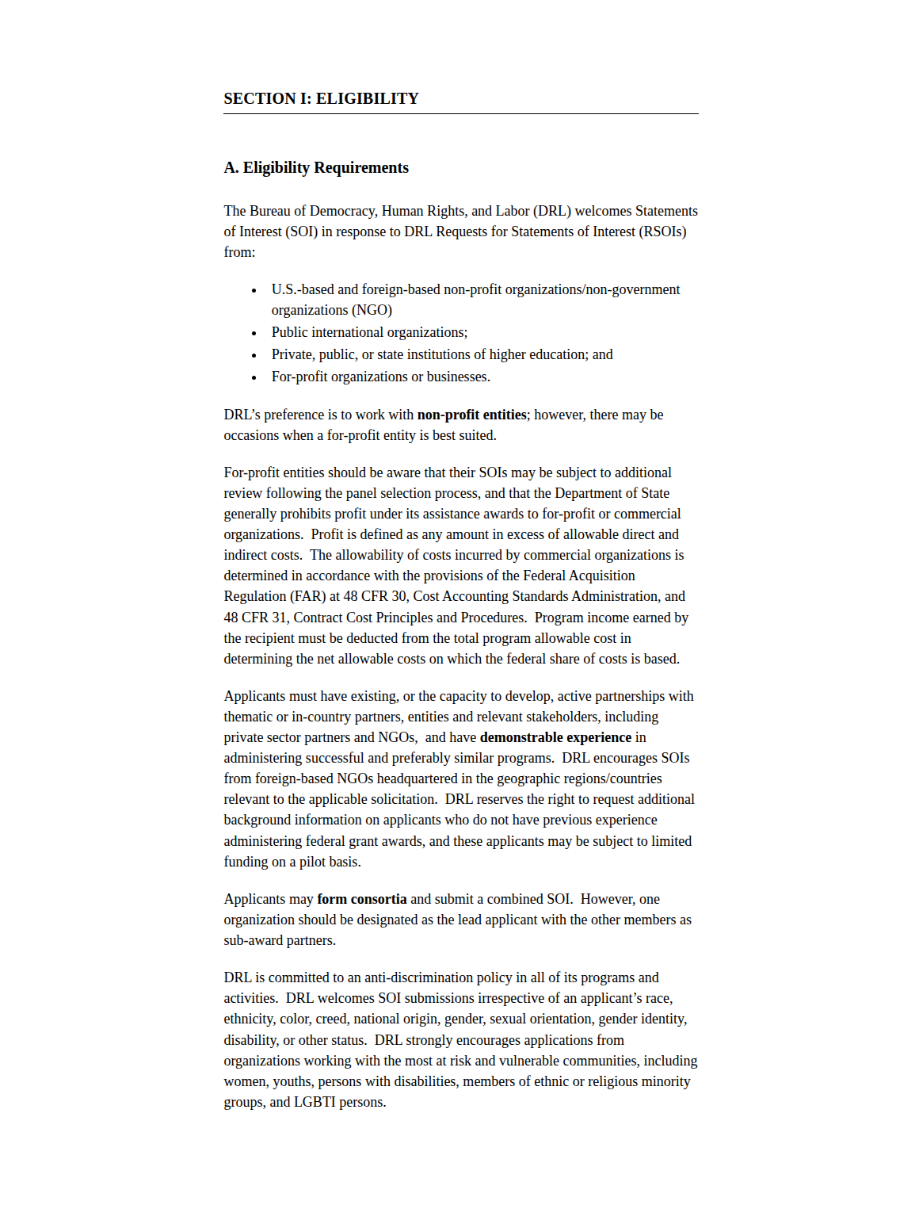SECTION I: ELIGIBILITY
A. Eligibility Requirements
The Bureau of Democracy, Human Rights, and Labor (DRL) welcomes Statements of Interest (SOI) in response to DRL Requests for Statements of Interest (RSOIs) from:
U.S.-based and foreign-based non-profit organizations/non-government organizations (NGO)
Public international organizations;
Private, public, or state institutions of higher education; and
For-profit organizations or businesses.
DRL’s preference is to work with non-profit entities; however, there may be occasions when a for-profit entity is best suited.
For-profit entities should be aware that their SOIs may be subject to additional review following the panel selection process, and that the Department of State generally prohibits profit under its assistance awards to for-profit or commercial organizations. Profit is defined as any amount in excess of allowable direct and indirect costs. The allowability of costs incurred by commercial organizations is determined in accordance with the provisions of the Federal Acquisition Regulation (FAR) at 48 CFR 30, Cost Accounting Standards Administration, and 48 CFR 31, Contract Cost Principles and Procedures. Program income earned by the recipient must be deducted from the total program allowable cost in determining the net allowable costs on which the federal share of costs is based.
Applicants must have existing, or the capacity to develop, active partnerships with thematic or in-country partners, entities and relevant stakeholders, including private sector partners and NGOs, and have demonstrable experience in administering successful and preferably similar programs. DRL encourages SOIs from foreign-based NGOs headquartered in the geographic regions/countries relevant to the applicable solicitation. DRL reserves the right to request additional background information on applicants who do not have previous experience administering federal grant awards, and these applicants may be subject to limited funding on a pilot basis.
Applicants may form consortia and submit a combined SOI. However, one organization should be designated as the lead applicant with the other members as sub-award partners.
DRL is committed to an anti-discrimination policy in all of its programs and activities. DRL welcomes SOI submissions irrespective of an applicant’s race, ethnicity, color, creed, national origin, gender, sexual orientation, gender identity, disability, or other status. DRL strongly encourages applications from organizations working with the most at risk and vulnerable communities, including women, youths, persons with disabilities, members of ethnic or religious minority groups, and LGBTI persons.